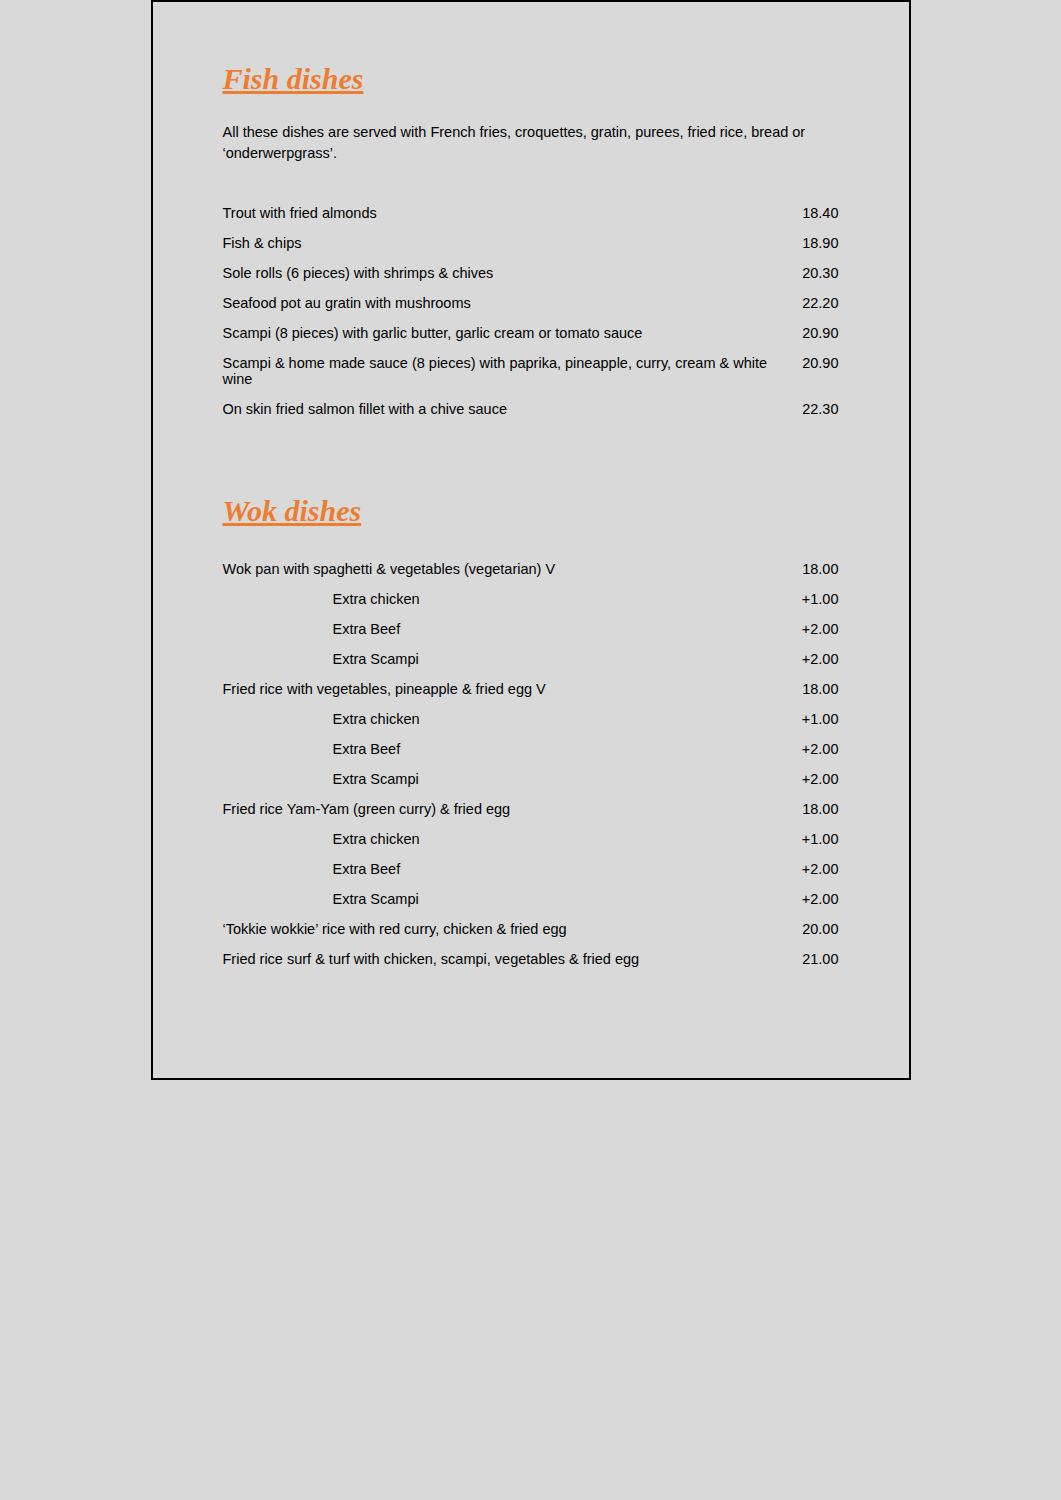Fish dishes
All these dishes are served with French fries, croquettes, gratin, purees, fried rice, bread or ‘onderwerpgrass’.
| Trout with fried almonds | 18.40 |
| Fish & chips | 18.90 |
| Sole rolls (6 pieces) with shrimps & chives | 20.30 |
| Seafood pot au gratin with mushrooms | 22.20 |
| Scampi (8 pieces) with garlic butter, garlic cream or tomato sauce | 20.90 |
| Scampi & home made sauce (8 pieces) with paprika, pineapple, curry, cream & white wine | 20.90 |
| On skin fried salmon fillet with a chive sauce | 22.30 |
Wok dishes
| Wok pan with spaghetti & vegetables (vegetarian) V | 18.00 |
| Extra chicken | +1.00 |
| Extra Beef | +2.00 |
| Extra Scampi | +2.00 |
| Fried rice with vegetables, pineapple & fried egg V | 18.00 |
| Extra chicken | +1.00 |
| Extra Beef | +2.00 |
| Extra Scampi | +2.00 |
| Fried rice Yam-Yam (green curry) & fried egg | 18.00 |
| Extra chicken | +1.00 |
| Extra Beef | +2.00 |
| Extra Scampi | +2.00 |
| ‘Tokkie wokkie’ rice with red curry, chicken & fried egg | 20.00 |
| Fried rice surf & turf with chicken, scampi, vegetables & fried egg | 21.00 |